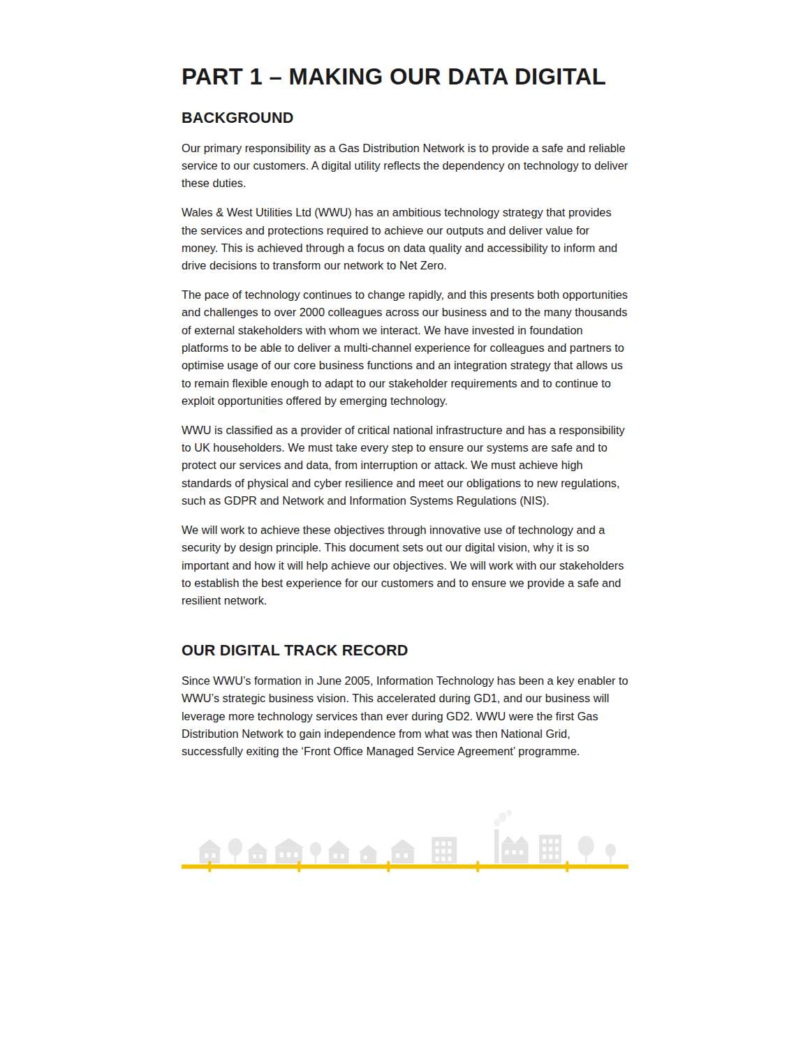PART 1 – MAKING OUR DATA DIGITAL
BACKGROUND
Our primary responsibility as a Gas Distribution Network is to provide a safe and reliable service to our customers. A digital utility reflects the dependency on technology to deliver these duties.
Wales & West Utilities Ltd (WWU) has an ambitious technology strategy that provides the services and protections required to achieve our outputs and deliver value for money. This is achieved through a focus on data quality and accessibility to inform and drive decisions to transform our network to Net Zero.
The pace of technology continues to change rapidly, and this presents both opportunities and challenges to over 2000 colleagues across our business and to the many thousands of external stakeholders with whom we interact. We have invested in foundation platforms to be able to deliver a multi-channel experience for colleagues and partners to optimise usage of our core business functions and an integration strategy that allows us to remain flexible enough to adapt to our stakeholder requirements and to continue to exploit opportunities offered by emerging technology.
WWU is classified as a provider of critical national infrastructure and has a responsibility to UK householders. We must take every step to ensure our systems are safe and to protect our services and data, from interruption or attack. We must achieve high standards of physical and cyber resilience and meet our obligations to new regulations, such as GDPR and Network and Information Systems Regulations (NIS).
We will work to achieve these objectives through innovative use of technology and a security by design principle. This document sets out our digital vision, why it is so important and how it will help achieve our objectives. We will work with our stakeholders to establish the best experience for our customers and to ensure we provide a safe and resilient network.
OUR DIGITAL TRACK RECORD
Since WWU’s formation in June 2005, Information Technology has been a key enabler to WWU’s strategic business vision. This accelerated during GD1, and our business will leverage more technology services than ever during GD2. WWU were the first Gas Distribution Network to gain independence from what was then National Grid, successfully exiting the ‘Front Office Managed Service Agreement’ programme.